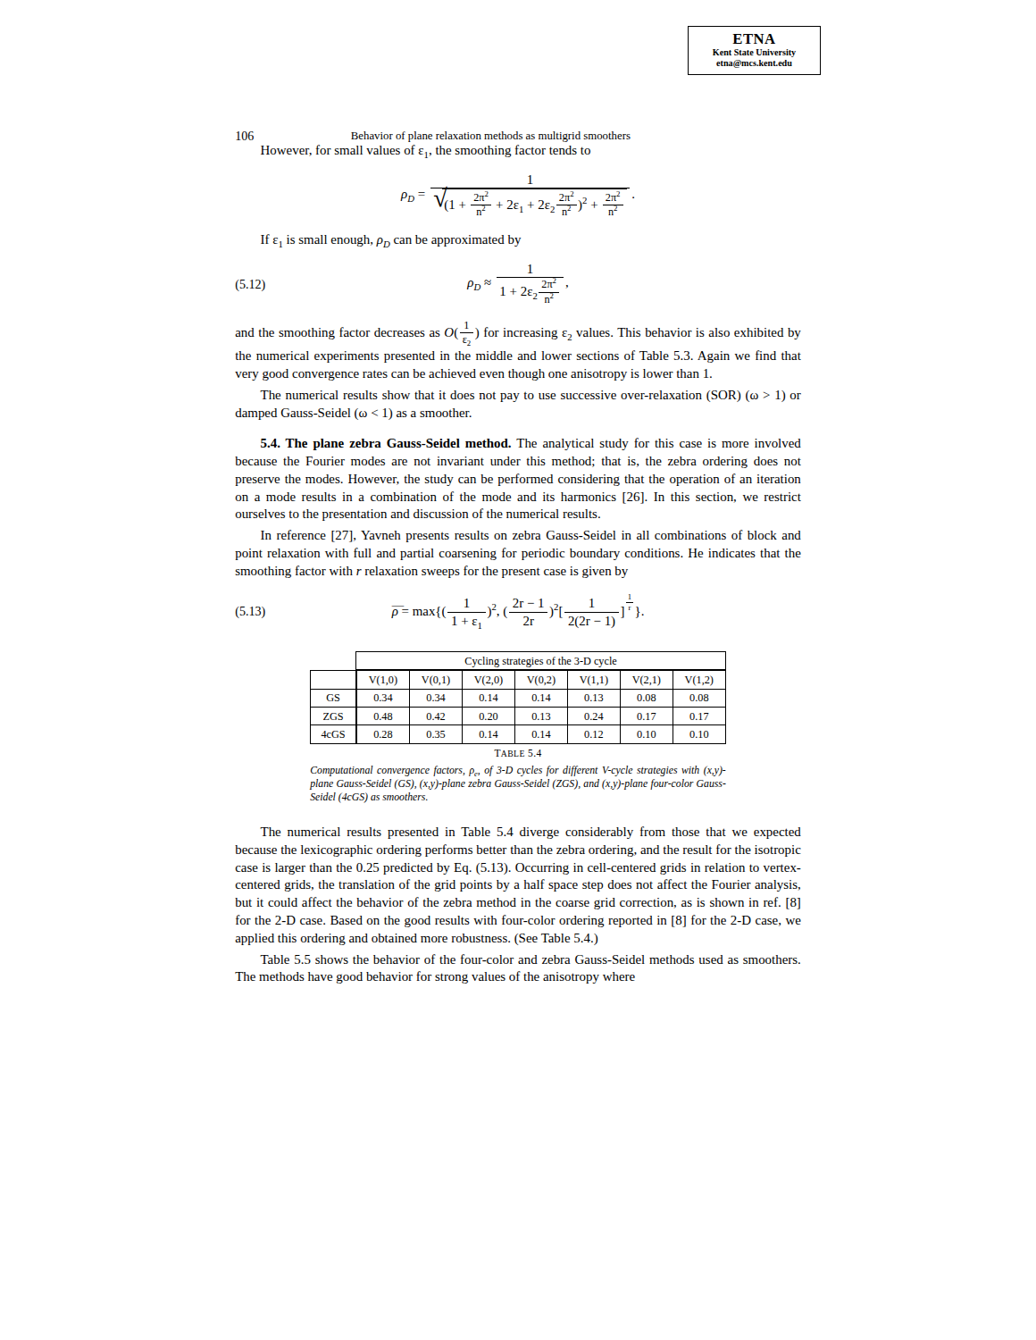ETNA
Kent State University
etna@mcs.kent.edu
106 Behavior of plane relaxation methods as multigrid smoothers
However, for small values of ε1, the smoothing factor tends to
ρD = 1 (1 + 2π2 n2 + 2ε1 + 2ε22π2 n2)2 + 2π2 n2 .
If ε1 is small enough, ρD can be approximated by
(5.12)
ρD ≈ 1 1 + 2ε22π2 n2 ,
and the smoothing factor decreases as O(1 ε2) for increasing ε2 values. This behavior is also exhibited by the numerical experiments presented in the middle and lower sections of Table 5.3. Again we find that very good convergence rates can be achieved even though one anisotropy is lower than 1.
The numerical results show that it does not pay to use successive over-relaxation (SOR) (ω > 1) or damped Gauss-Seidel (ω < 1) as a smoother.
5.4. The plane zebra Gauss-Seidel method. The analytical study for this case is more involved because the Fourier modes are not invariant under this method; that is, the zebra ordering does not preserve the modes. However, the study can be performed considering that the operation of an iteration on a mode results in a combination of the mode and its harmonics [26]. In this section, we restrict ourselves to the presentation and discussion of the numerical results.
In reference [27], Yavneh presents results on zebra Gauss-Seidel in all combinations of block and point relaxation with full and partial coarsening for periodic boundary conditions. He indicates that the smoothing factor with r relaxation sweeps for the present case is given by
(5.13)
— ρ = max{(11 + ε1)2, (2r − 12r)2[12(2r − 1)]1 r}.
| | Cycling strategies of the 3-D cycle |
| | V(1,0) | V(0,1) | V(2,0) | V(0,2) | V(1,1) | V(2,1) | V(1,2) |
| GS | 0.34 | 0.34 | 0.14 | 0.14 | 0.13 | 0.08 | 0.08 |
| ZGS | 0.48 | 0.42 | 0.20 | 0.13 | 0.24 | 0.17 | 0.17 |
| 4cGS | 0.28 | 0.35 | 0.14 | 0.14 | 0.12 | 0.10 | 0.10 |
TABLE 5.4
Computational convergence factors, ρe, of 3-D cycles for different V-cycle strategies with (x,y)-plane Gauss-Seidel (GS), (x,y)-plane zebra Gauss-Seidel (ZGS), and (x,y)-plane four-color Gauss-Seidel (4cGS) as smoothers.
The numerical results presented in Table 5.4 diverge considerably from those that we expected because the lexicographic ordering performs better than the zebra ordering, and the result for the isotropic case is larger than the 0.25 predicted by Eq. (5.13). Occurring in cell-centered grids in relation to vertex-centered grids, the translation of the grid points by a half space step does not affect the Fourier analysis, but it could affect the behavior of the zebra method in the coarse grid correction, as is shown in ref. [8] for the 2-D case. Based on the good results with four-color ordering reported in [8] for the 2-D case, we applied this ordering and obtained more robustness. (See Table 5.4.)
Table 5.5 shows the behavior of the four-color and zebra Gauss-Seidel methods used as smoothers. The methods have good behavior for strong values of the anisotropy where